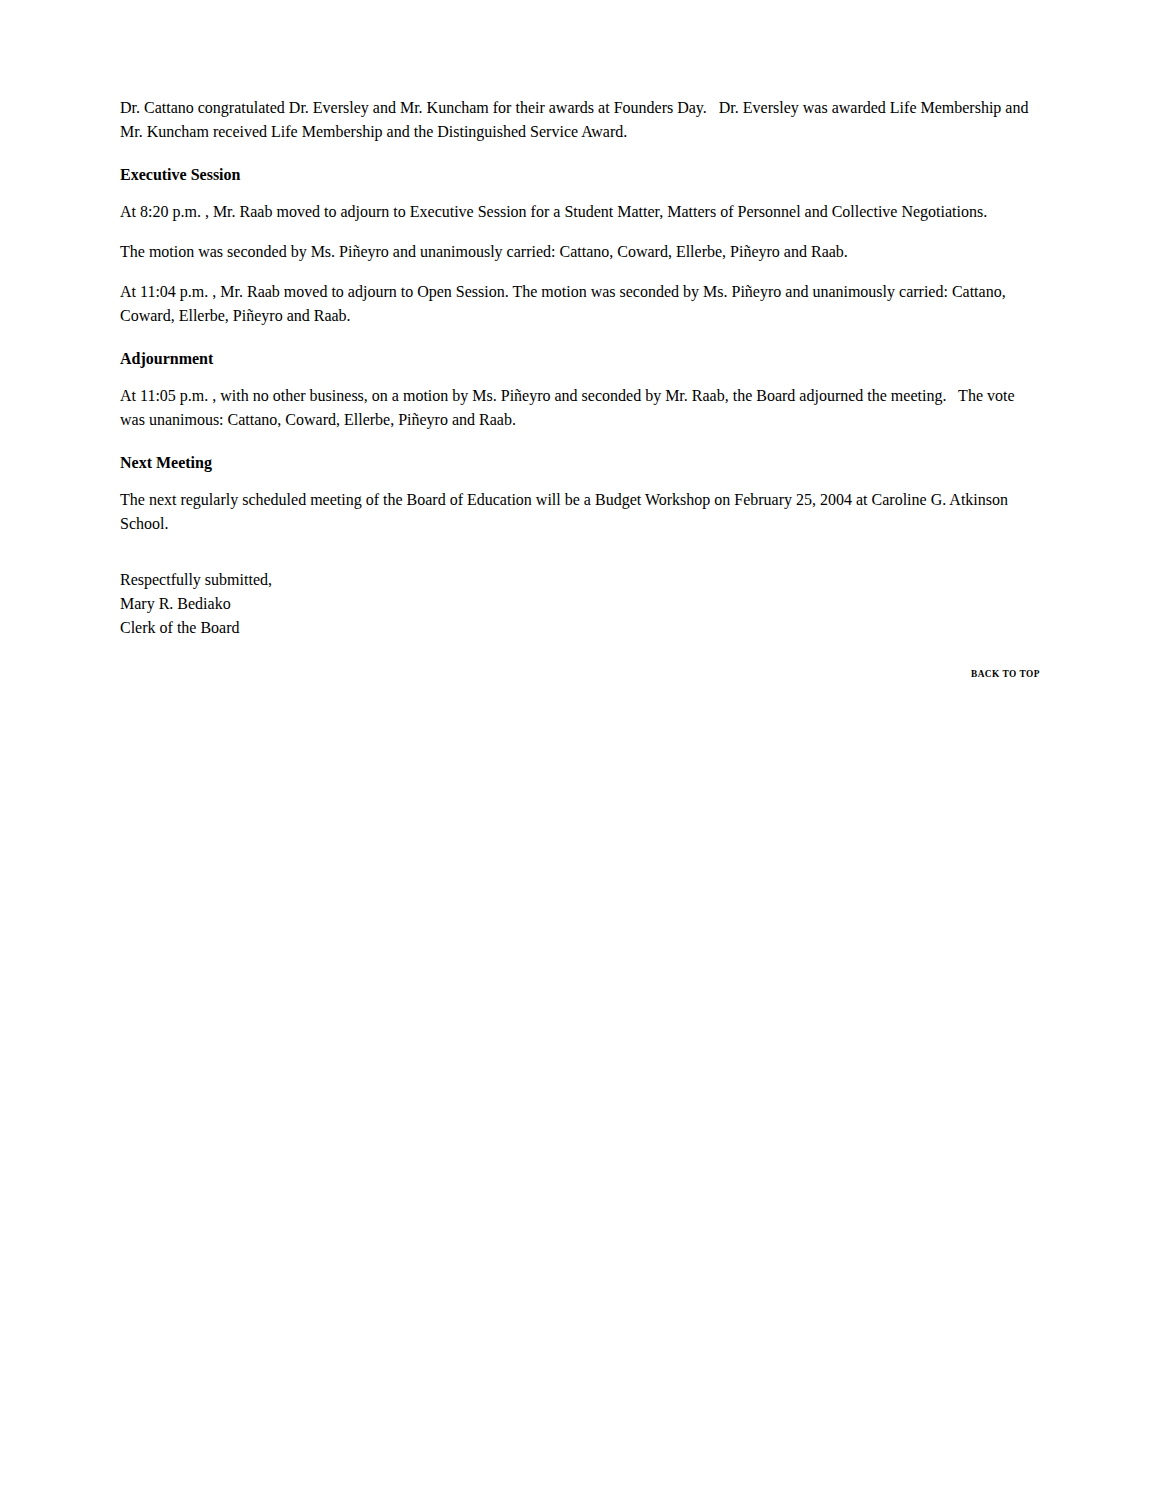Dr. Cattano congratulated Dr. Eversley and Mr. Kuncham for their awards at Founders Day. Dr. Eversley was awarded Life Membership and Mr. Kuncham received Life Membership and the Distinguished Service Award.
Executive Session
At 8:20 p.m. , Mr. Raab moved to adjourn to Executive Session for a Student Matter, Matters of Personnel and Collective Negotiations.
The motion was seconded by Ms. Piñeyro and unanimously carried: Cattano, Coward, Ellerbe, Piñeyro and Raab.
At 11:04 p.m. , Mr. Raab moved to adjourn to Open Session. The motion was seconded by Ms. Piñeyro and unanimously carried: Cattano, Coward, Ellerbe, Piñeyro and Raab.
Adjournment
At 11:05 p.m. , with no other business, on a motion by Ms. Piñeyro and seconded by Mr. Raab, the Board adjourned the meeting. The vote was unanimous: Cattano, Coward, Ellerbe, Piñeyro and Raab.
Next Meeting
The next regularly scheduled meeting of the Board of Education will be a Budget Workshop on February 25, 2004 at Caroline G. Atkinson School.
Respectfully submitted,
Mary R. Bediako
Clerk of the Board
BACK TO TOP